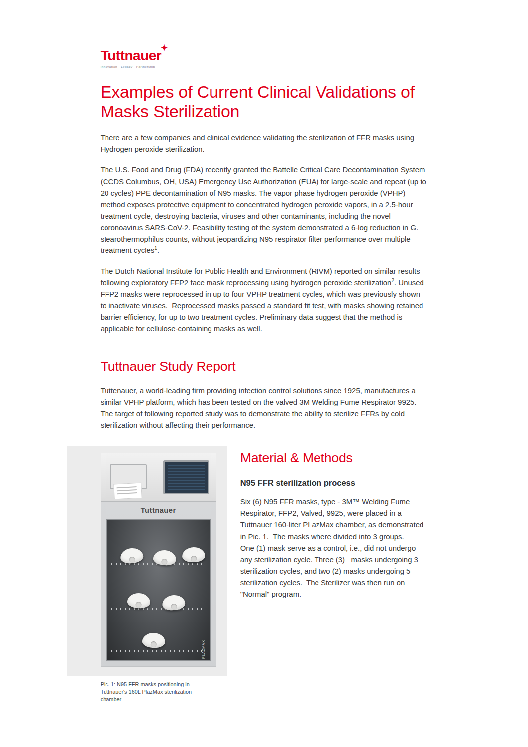Tuttnauer✦
Innovation · Legacy · Partnership
Examples of Current Clinical Validations of Masks Sterilization
There are a few companies and clinical evidence validating the sterilization of FFR masks using Hydrogen peroxide sterilization.
The U.S. Food and Drug (FDA) recently granted the Battelle Critical Care Decontamination System (CCDS Columbus, OH, USA) Emergency Use Authorization (EUA) for large-scale and repeat (up to 20 cycles) PPE decontamination of N95 masks. The vapor phase hydrogen peroxide (VPHP) method exposes protective equipment to concentrated hydrogen peroxide vapors, in a 2.5-hour treatment cycle, destroying bacteria, viruses and other contaminants, including the novel coronoavirus SARS-CoV-2. Feasibility testing of the system demonstrated a 6-log reduction in G. stearothermophilus counts, without jeopardizing N95 respirator filter performance over multiple treatment cycles1.
The Dutch National Institute for Public Health and Environment (RIVM) reported on similar results following exploratory FFP2 face mask reprocessing using hydrogen peroxide sterilization2. Unused FFP2 masks were reprocessed in up to four VPHP treatment cycles, which was previously shown to inactivate viruses. Reprocessed masks passed a standard fit test, with masks showing retained barrier efficiency, for up to two treatment cycles. Preliminary data suggest that the method is applicable for cellulose-containing masks as well.
Tuttnauer Study Report
Tuttenauer, a world-leading firm providing infection control solutions since 1925, manufactures a similar VPHP platform, which has been tested on the valved 3M Welding Fume Respirator 9925. The target of following reported study was to demonstrate the ability to sterilize FFRs by cold sterilization without affecting their performance.
Tuttnauer
PLAZMAX
Pic. 1: N95 FFR masks positioning in Tuttnauer's 160L PlazMax sterilization chamber
Material & Methods
N95 FFR sterilization process
Six (6) N95 FFR masks, type - 3M™ Welding Fume Respirator, FFP2, Valved, 9925, were placed in a Tuttnauer 160-liter PLazMax chamber, as demonstrated in Pic. 1. The masks where divided into 3 groups.
One (1) mask serve as a control, i.e., did not undergo any sterilization cycle. Three (3) masks undergoing 3 sterilization cycles, and two (2) masks undergoing 5 sterilization cycles. The Sterilizer was then run on "Normal" program.